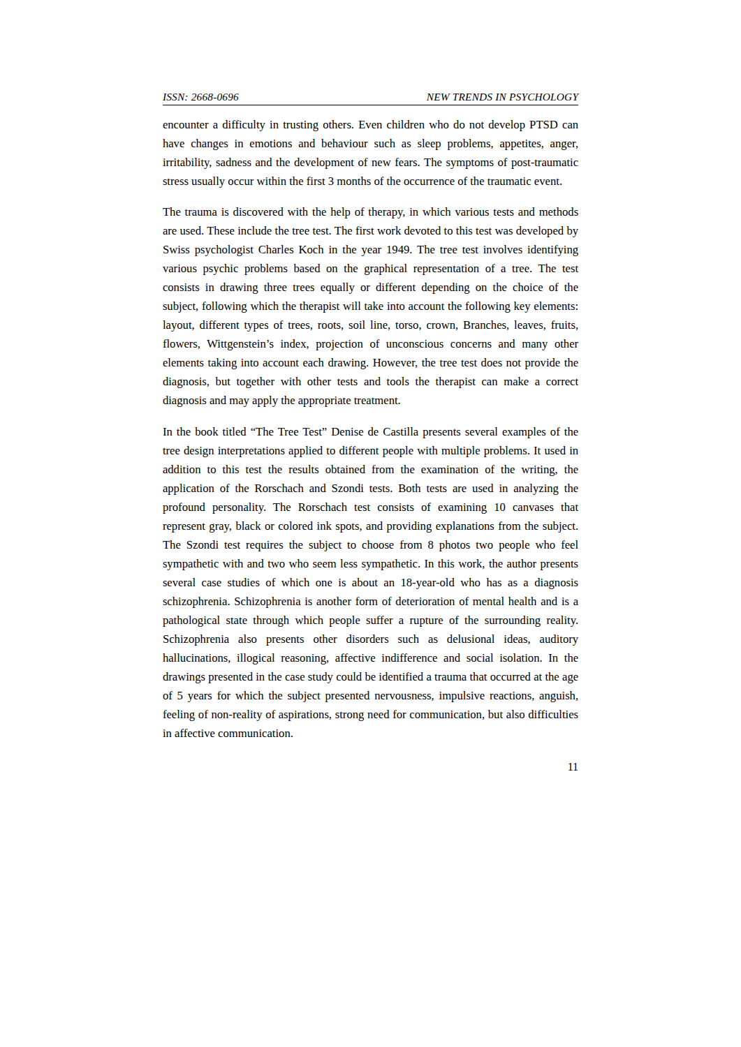ISSN: 2668-0696 New Trends in Psychology
encounter a difficulty in trusting others. Even children who do not develop PTSD can have changes in emotions and behaviour such as sleep problems, appetites, anger, irritability, sadness and the development of new fears. The symptoms of post-traumatic stress usually occur within the first 3 months of the occurrence of the traumatic event.
The trauma is discovered with the help of therapy, in which various tests and methods are used. These include the tree test. The first work devoted to this test was developed by Swiss psychologist Charles Koch in the year 1949. The tree test involves identifying various psychic problems based on the graphical representation of a tree. The test consists in drawing three trees equally or different depending on the choice of the subject, following which the therapist will take into account the following key elements: layout, different types of trees, roots, soil line, torso, crown, Branches, leaves, fruits, flowers, Wittgenstein’s index, projection of unconscious concerns and many other elements taking into account each drawing. However, the tree test does not provide the diagnosis, but together with other tests and tools the therapist can make a correct diagnosis and may apply the appropriate treatment.
In the book titled “The Tree Test” Denise de Castilla presents several examples of the tree design interpretations applied to different people with multiple problems. It used in addition to this test the results obtained from the examination of the writing, the application of the Rorschach and Szondi tests. Both tests are used in analyzing the profound personality. The Rorschach test consists of examining 10 canvases that represent gray, black or colored ink spots, and providing explanations from the subject. The Szondi test requires the subject to choose from 8 photos two people who feel sympathetic with and two who seem less sympathetic. In this work, the author presents several case studies of which one is about an 18-year-old who has as a diagnosis schizophrenia. Schizophrenia is another form of deterioration of mental health and is a pathological state through which people suffer a rupture of the surrounding reality. Schizophrenia also presents other disorders such as delusional ideas, auditory hallucinations, illogical reasoning, affective indifference and social isolation. In the drawings presented in the case study could be identified a trauma that occurred at the age of 5 years for which the subject presented nervousness, impulsive reactions, anguish, feeling of non-reality of aspirations, strong need for communication, but also difficulties in affective communication.
11